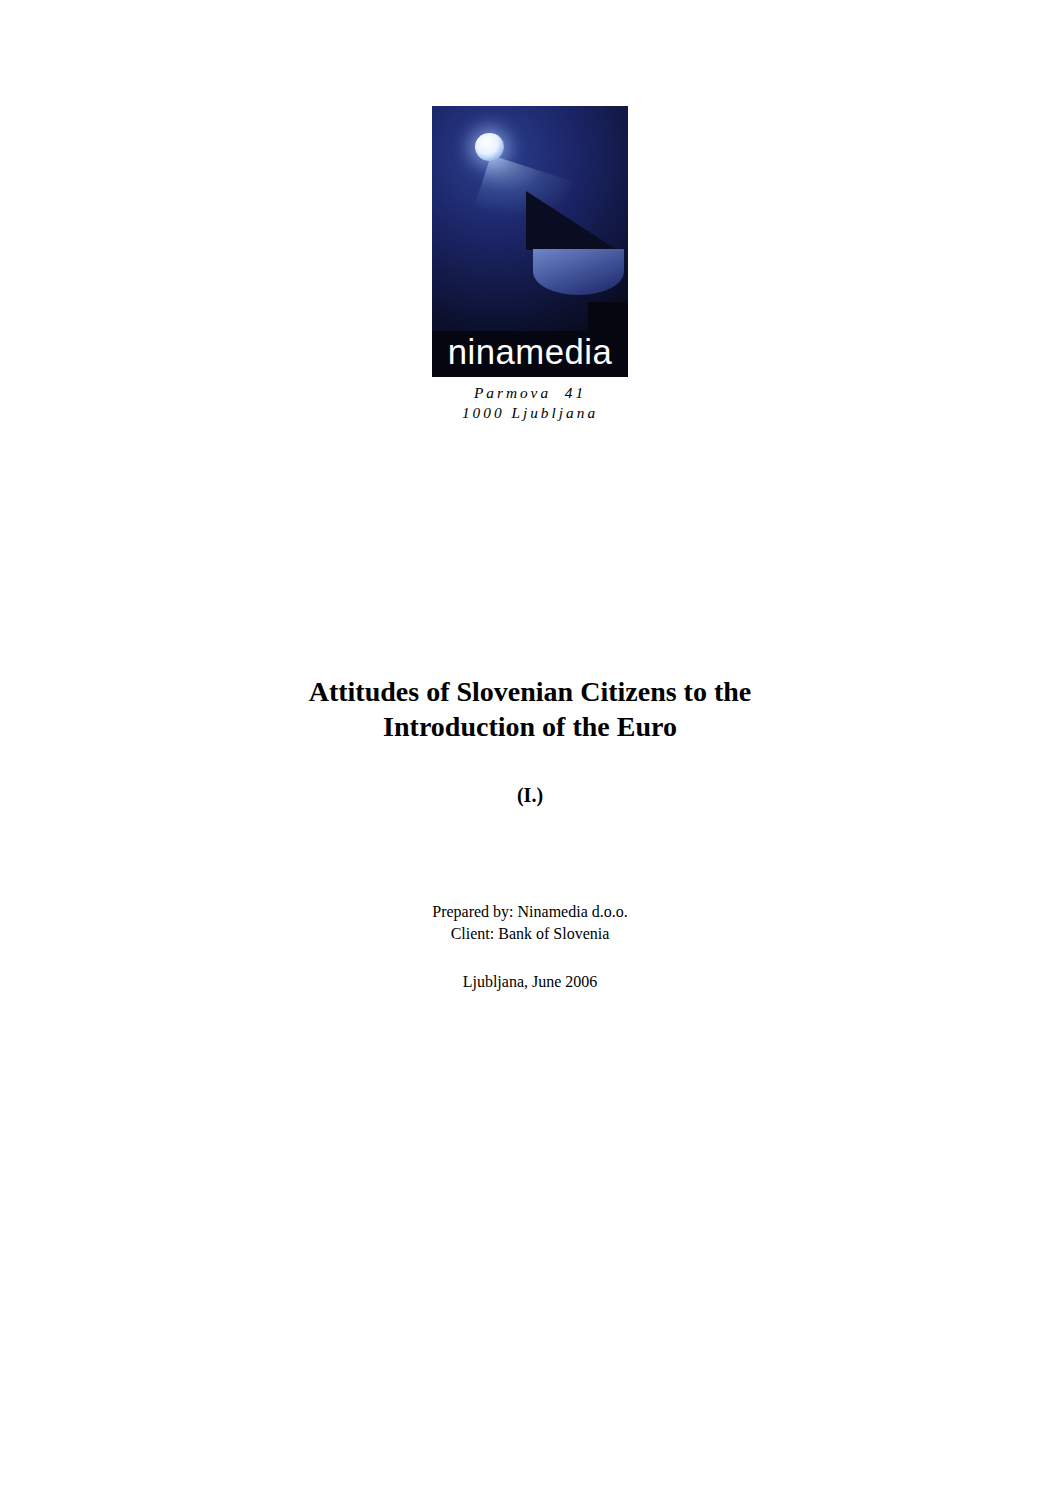nina media
Parmova 41
1000 Ljubljana
Attitudes of Slovenian Citizens to the
Introduction of the Euro
(I.)
Prepared by: Ninamedia d.o.o.
Client: Bank of Slovenia
Ljubljana, June 2006